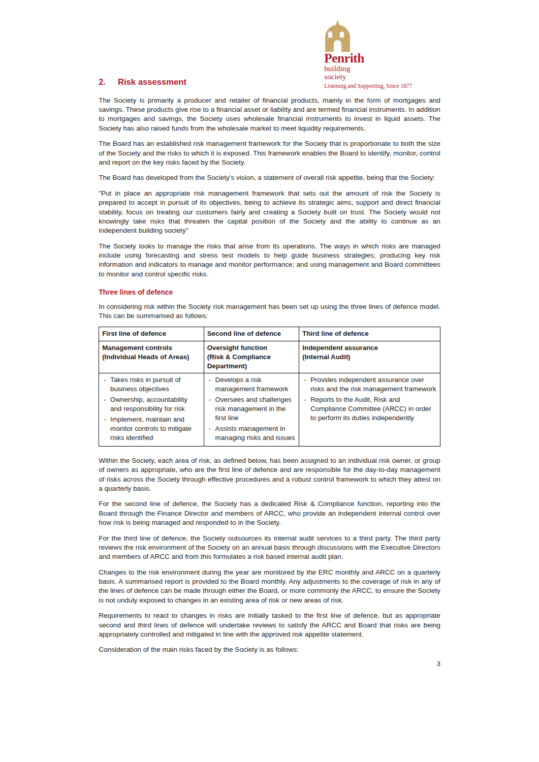Penrith
building
society
Listening and Supporting, Since 1877
2. Risk assessment
The Society is primarily a producer and retailer of financial products, mainly in the form of mortgages and savings. These products give rise to a financial asset or liability and are termed financial instruments. In addition to mortgages and savings, the Society uses wholesale financial instruments to invest in liquid assets. The Society has also raised funds from the wholesale market to meet liquidity requirements.
The Board has an established risk management framework for the Society that is proportionate to both the size of the Society and the risks to which it is exposed. This framework enables the Board to identify, monitor, control and report on the key risks faced by the Society.
The Board has developed from the Society's vision, a statement of overall risk appetite, being that the Society:
"Put in place an appropriate risk management framework that sets out the amount of risk the Society is prepared to accept in pursuit of its objectives, being to achieve its strategic aims, support and direct financial stability, focus on treating our customers fairly and creating a Society built on trust. The Society would not knowingly take risks that threaten the capital position of the Society and the ability to continue as an independent building society"
The Society looks to manage the risks that arise from its operations. The ways in which risks are managed include using forecasting and stress test models to help guide business strategies; producing key risk information and indicators to manage and monitor performance; and using management and Board committees to monitor and control specific risks.
Three lines of defence
In considering risk within the Society risk management has been set up using the three lines of defence model. This can be summarised as follows:
| First line of defence | Second line of defence | Third line of defence |
| --- | --- | --- |
| Management controls | Oversight function | Independent assurance |
| (Individual Heads of Areas) | (Risk & Compliance Department) | (Internal Audit) |
| Takes risks in pursuit of business objectives Ownership, accountability and responsibility for risk Implement, maintain and monitor controls to mitigate risks identified | Develops a risk management framework Oversees and challenges risk management in the first line Assists management in managing risks and issues | Provides independent assurance over risks and the risk management framework Reports to the Audit, Risk and Compliance Committee (ARCC) in order to perform its duties independently |
Within the Society, each area of risk, as defined below, has been assigned to an individual risk owner, or group of owners as appropriate, who are the first line of defence and are responsible for the day-to-day management of risks across the Society through effective procedures and a robust control framework to which they attest on a quarterly basis.
For the second line of defence, the Society has a dedicated Risk & Compliance function, reporting into the Board through the Finance Director and members of ARCC, who provide an independent internal control over how risk is being managed and responded to in the Society.
For the third line of defence, the Society outsources its internal audit services to a third party. The third party reviews the risk environment of the Society on an annual basis through discussions with the Executive Directors and members of ARCC and from this formulates a risk based internal audit plan.
Changes to the risk environment during the year are monitored by the ERC monthly and ARCC on a quarterly basis. A summarised report is provided to the Board monthly. Any adjustments to the coverage of risk in any of the lines of defence can be made through either the Board, or more commonly the ARCC, to ensure the Society is not unduly exposed to changes in an existing area of risk or new areas of risk.
Requirements to react to changes in risks are initially tasked to the first line of defence, but as appropriate second and third lines of defence will undertake reviews to satisfy the ARCC and Board that risks are being appropriately controlled and mitigated in line with the approved risk appetite statement.
Consideration of the main risks faced by the Society is as follows:
3